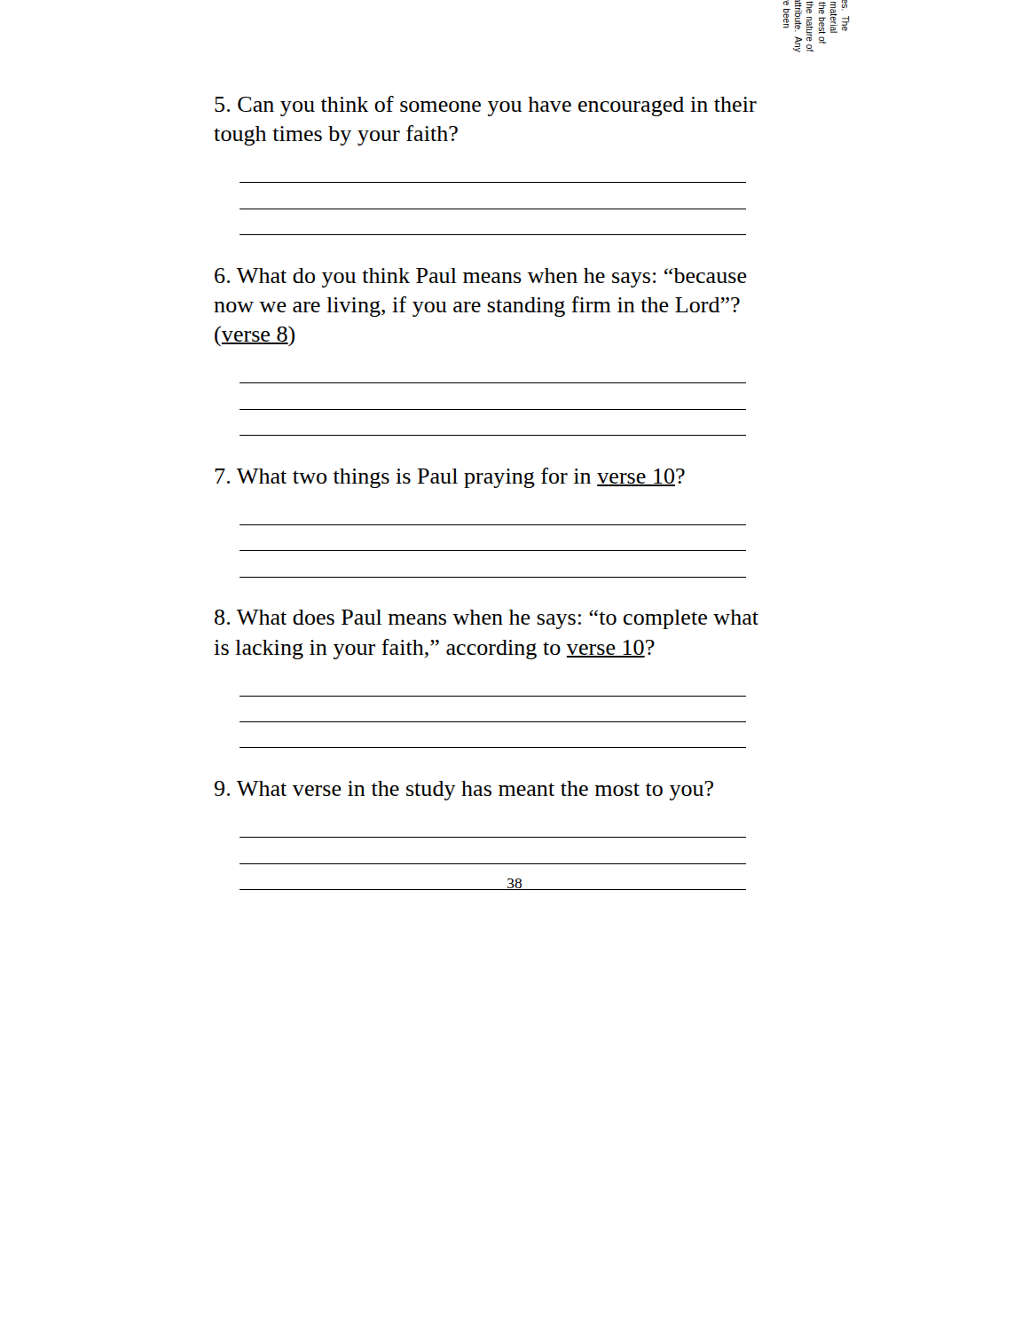Copyright © 2020 by Bible Teaching Resources by Don Anderson Ministries. The author's teacher notes incorporate quoted, paraphrased and summarized material from a variety of sources, all of which have been appropriately credited to the best of our ability. Quotations particularly reside within the realm of fair use. It is the nature of teacher notes to contain references that may prove difficult to accurately attribute. Any use of material without proper citation is unintentional. Teacher notes have been compiled by Ronnie Marroquin.
5. Can you think of someone you have encouraged in their tough times by your faith?
6. What do you think Paul means when he says: “because now we are living, if you are standing firm in the Lord”? (verse 8)
7. What two things is Paul praying for in verse 10?
8. What does Paul means when he says: “to complete what is lacking in your faith,” according to verse 10?
9. What verse in the study has meant the most to you?
38